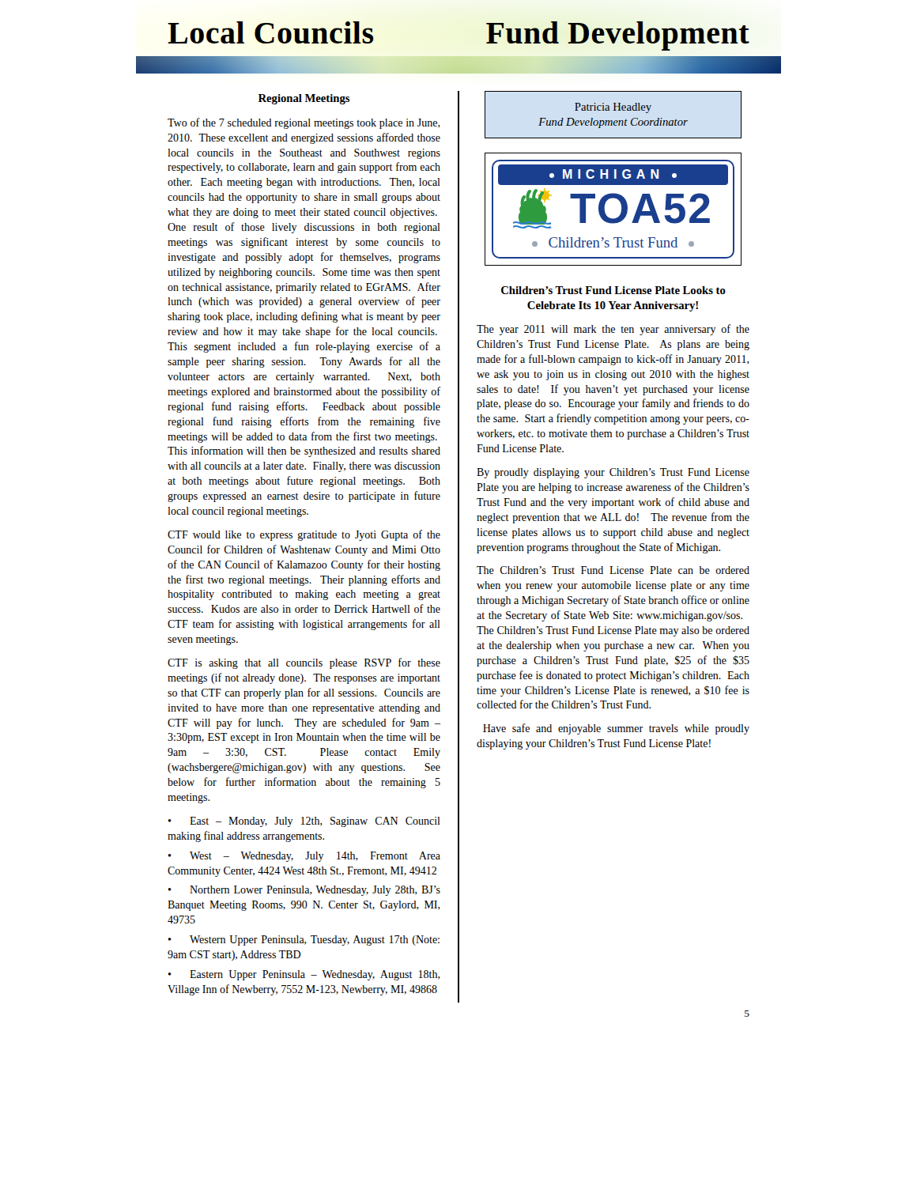Local Councils
Fund Development
Regional Meetings
Two of the 7 scheduled regional meetings took place in June, 2010. These excellent and energized sessions afforded those local councils in the Southeast and Southwest regions respectively, to collaborate, learn and gain support from each other. Each meeting began with introductions. Then, local councils had the opportunity to share in small groups about what they are doing to meet their stated council objectives. One result of those lively discussions in both regional meetings was significant interest by some councils to investigate and possibly adopt for themselves, programs utilized by neighboring councils. Some time was then spent on technical assistance, primarily related to EGrAMS. After lunch (which was provided) a general overview of peer sharing took place, including defining what is meant by peer review and how it may take shape for the local councils. This segment included a fun role-playing exercise of a sample peer sharing session. Tony Awards for all the volunteer actors are certainly warranted. Next, both meetings explored and brainstormed about the possibility of regional fund raising efforts. Feedback about possible regional fund raising efforts from the remaining five meetings will be added to data from the first two meetings. This information will then be synthesized and results shared with all councils at a later date. Finally, there was discussion at both meetings about future regional meetings. Both groups expressed an earnest desire to participate in future local council regional meetings.
CTF would like to express gratitude to Jyoti Gupta of the Council for Children of Washtenaw County and Mimi Otto of the CAN Council of Kalamazoo County for their hosting the first two regional meetings. Their planning efforts and hospitality contributed to making each meeting a great success. Kudos are also in order to Derrick Hartwell of the CTF team for assisting with logistical arrangements for all seven meetings.
CTF is asking that all councils please RSVP for these meetings (if not already done). The responses are important so that CTF can properly plan for all sessions. Councils are invited to have more than one representative attending and CTF will pay for lunch. They are scheduled for 9am – 3:30pm, EST except in Iron Mountain when the time will be 9am – 3:30, CST. Please contact Emily (wachsbergere@michigan.gov) with any questions. See below for further information about the remaining 5 meetings.
•East – Monday, July 12th, Saginaw CAN Council making final address arrangements.
•West – Wednesday, July 14th, Fremont Area Community Center, 4424 West 48th St., Fremont, MI, 49412
•Northern Lower Peninsula, Wednesday, July 28th, BJ’s Banquet Meeting Rooms, 990 N. Center St, Gaylord, MI, 49735
•Western Upper Peninsula, Tuesday, August 17th (Note: 9am CST start), Address TBD
•Eastern Upper Peninsula – Wednesday, August 18th, Village Inn of Newberry, 7552 M-123, Newberry, MI, 49868
Patricia Headley
Fund Development Coordinator
MICHIGAN
TOA52
Children’s Trust Fund
Children’s Trust Fund License Plate Looks to Celebrate Its 10 Year Anniversary!
The year 2011 will mark the ten year anniversary of the Children’s Trust Fund License Plate. As plans are being made for a full-blown campaign to kick-off in January 2011, we ask you to join us in closing out 2010 with the highest sales to date! If you haven’t yet purchased your license plate, please do so. Encourage your family and friends to do the same. Start a friendly competition among your peers, co-workers, etc. to motivate them to purchase a Children’s Trust Fund License Plate.
By proudly displaying your Children’s Trust Fund License Plate you are helping to increase awareness of the Children’s Trust Fund and the very important work of child abuse and neglect prevention that we ALL do! The revenue from the license plates allows us to support child abuse and neglect prevention programs throughout the State of Michigan.
The Children’s Trust Fund License Plate can be ordered when you renew your automobile license plate or any time through a Michigan Secretary of State branch office or online at the Secretary of State Web Site: www.michigan.gov/sos. The Children’s Trust Fund License Plate may also be ordered at the dealership when you purchase a new car. When you purchase a Children’s Trust Fund plate, $25 of the $35 purchase fee is donated to protect Michigan’s children. Each time your Children’s License Plate is renewed, a $10 fee is collected for the Children’s Trust Fund.
Have safe and enjoyable summer travels while proudly displaying your Children’s Trust Fund License Plate!
5